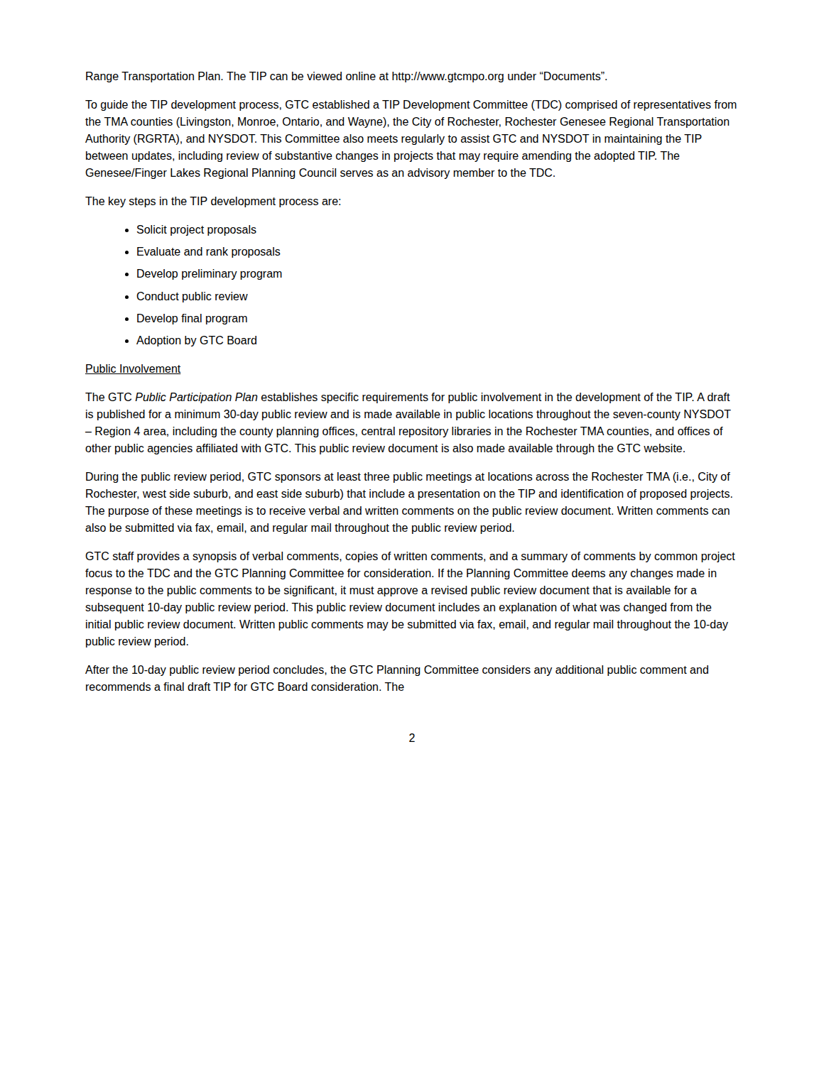Range Transportation Plan. The TIP can be viewed online at http://www.gtcmpo.org under “Documents”.
To guide the TIP development process, GTC established a TIP Development Committee (TDC) comprised of representatives from the TMA counties (Livingston, Monroe, Ontario, and Wayne), the City of Rochester, Rochester Genesee Regional Transportation Authority (RGRTA), and NYSDOT. This Committee also meets regularly to assist GTC and NYSDOT in maintaining the TIP between updates, including review of substantive changes in projects that may require amending the adopted TIP. The Genesee/Finger Lakes Regional Planning Council serves as an advisory member to the TDC.
The key steps in the TIP development process are:
Solicit project proposals
Evaluate and rank proposals
Develop preliminary program
Conduct public review
Develop final program
Adoption by GTC Board
Public Involvement
The GTC Public Participation Plan establishes specific requirements for public involvement in the development of the TIP. A draft is published for a minimum 30-day public review and is made available in public locations throughout the seven-county NYSDOT – Region 4 area, including the county planning offices, central repository libraries in the Rochester TMA counties, and offices of other public agencies affiliated with GTC. This public review document is also made available through the GTC website.
During the public review period, GTC sponsors at least three public meetings at locations across the Rochester TMA (i.e., City of Rochester, west side suburb, and east side suburb) that include a presentation on the TIP and identification of proposed projects. The purpose of these meetings is to receive verbal and written comments on the public review document. Written comments can also be submitted via fax, email, and regular mail throughout the public review period.
GTC staff provides a synopsis of verbal comments, copies of written comments, and a summary of comments by common project focus to the TDC and the GTC Planning Committee for consideration. If the Planning Committee deems any changes made in response to the public comments to be significant, it must approve a revised public review document that is available for a subsequent 10-day public review period. This public review document includes an explanation of what was changed from the initial public review document. Written public comments may be submitted via fax, email, and regular mail throughout the 10-day public review period.
After the 10-day public review period concludes, the GTC Planning Committee considers any additional public comment and recommends a final draft TIP for GTC Board consideration. The
2